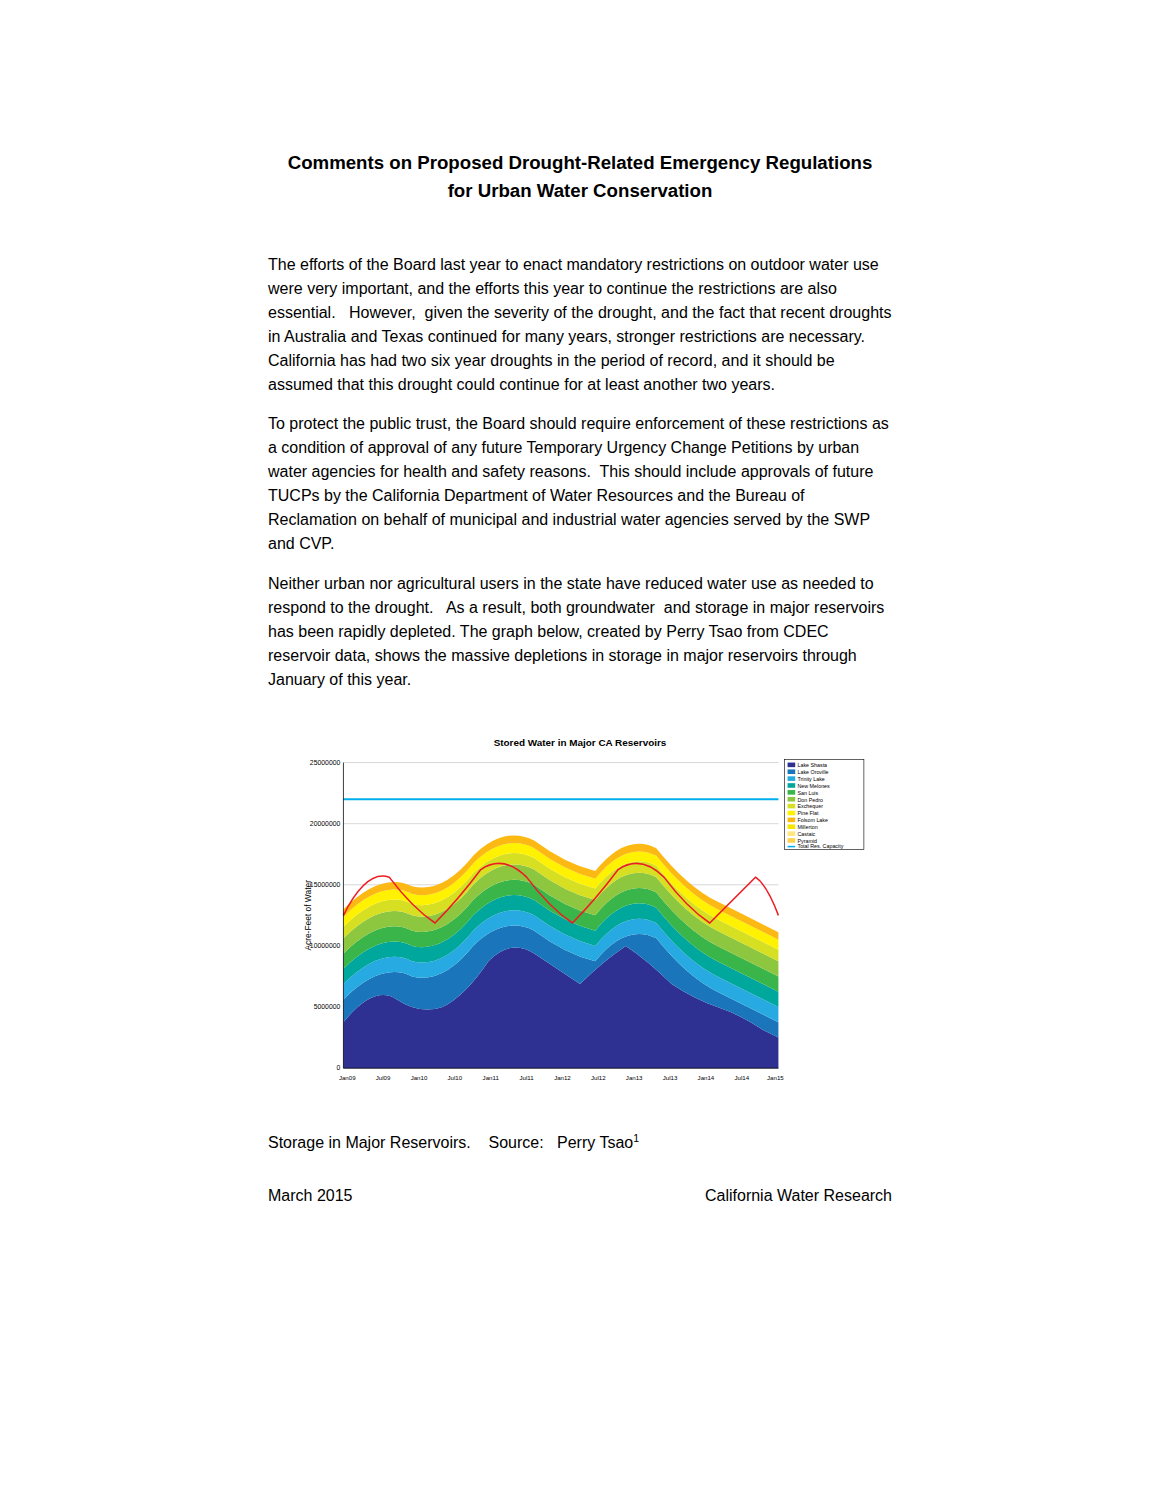Comments on Proposed Drought-Related Emergency Regulations for Urban Water Conservation
The efforts of the Board last year to enact mandatory restrictions on outdoor water use were very important, and the efforts this year to continue the restrictions are also essential. However, given the severity of the drought, and the fact that recent droughts in Australia and Texas continued for many years, stronger restrictions are necessary. California has had two six year droughts in the period of record, and it should be assumed that this drought could continue for at least another two years.
To protect the public trust, the Board should require enforcement of these restrictions as a condition of approval of any future Temporary Urgency Change Petitions by urban water agencies for health and safety reasons. This should include approvals of future TUCPs by the California Department of Water Resources and the Bureau of Reclamation on behalf of municipal and industrial water agencies served by the SWP and CVP.
Neither urban nor agricultural users in the state have reduced water use as needed to respond to the drought. As a result, both groundwater and storage in major reservoirs has been rapidly depleted. The graph below, created by Perry Tsao from CDEC reservoir data, shows the massive depletions in storage in major reservoirs through January of this year.
Storage in Major Reservoirs. Source: Perry Tsao1
March 2015
California Water Research